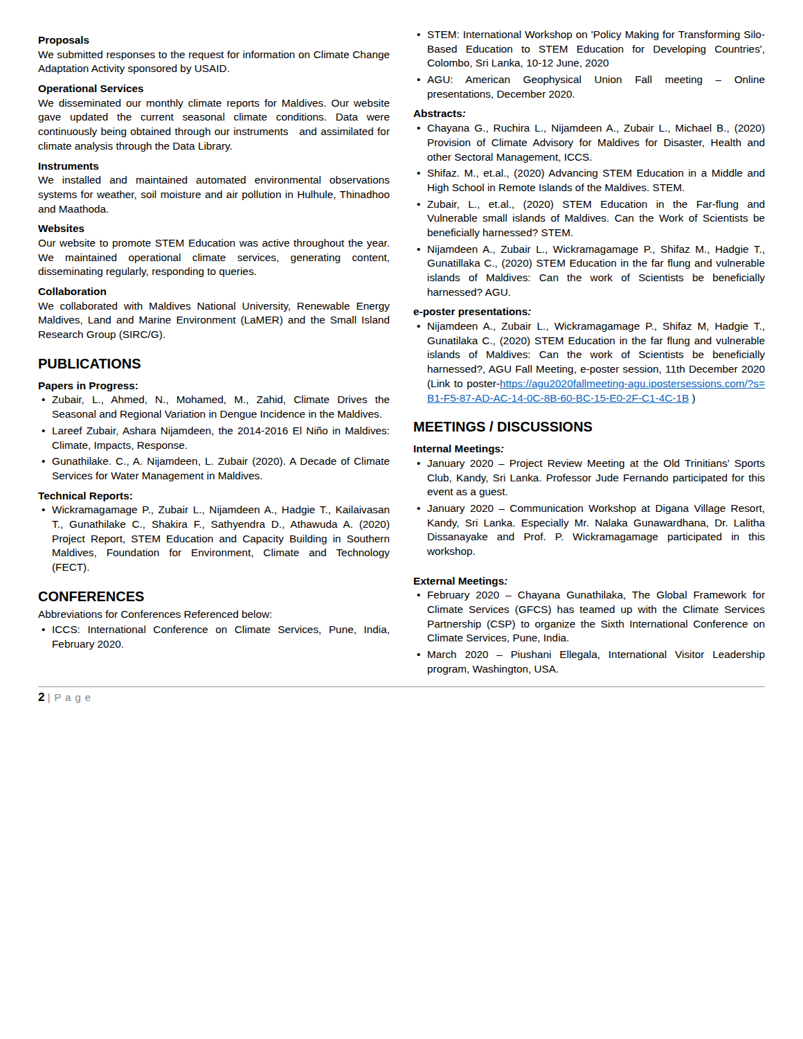Proposals
We submitted responses to the request for information on Climate Change Adaptation Activity sponsored by USAID.
Operational Services
We disseminated our monthly climate reports for Maldives. Our website gave updated the current seasonal climate conditions. Data were continuously being obtained through our instruments and assimilated for climate analysis through the Data Library.
Instruments
We installed and maintained automated environmental observations systems for weather, soil moisture and air pollution in Hulhule, Thinadhoo and Maathoda.
Websites
Our website to promote STEM Education was active throughout the year. We maintained operational climate services, generating content, disseminating regularly, responding to queries.
Collaboration
We collaborated with Maldives National University, Renewable Energy Maldives, Land and Marine Environment (LaMER) and the Small Island Research Group (SIRC/G).
PUBLICATIONS
Papers in Progress:
Zubair, L., Ahmed, N., Mohamed, M., Zahid, Climate Drives the Seasonal and Regional Variation in Dengue Incidence in the Maldives.
Lareef Zubair, Ashara Nijamdeen, the 2014-2016 El Niño in Maldives: Climate, Impacts, Response.
Gunathilake. C., A. Nijamdeen, L. Zubair (2020). A Decade of Climate Services for Water Management in Maldives.
Technical Reports:
Wickramagamage P., Zubair L., Nijamdeen A., Hadgie T., Kailaivasan T., Gunathilake C., Shakira F., Sathyendra D., Athawuda A. (2020) Project Report, STEM Education and Capacity Building in Southern Maldives, Foundation for Environment, Climate and Technology (FECT).
CONFERENCES
Abbreviations for Conferences Referenced below:
ICCS: International Conference on Climate Services, Pune, India, February 2020.
STEM: International Workshop on 'Policy Making for Transforming Silo-Based Education to STEM Education for Developing Countries', Colombo, Sri Lanka, 10-12 June, 2020
AGU: American Geophysical Union Fall meeting – Online presentations, December 2020.
Abstracts:
Chayana G., Ruchira L., Nijamdeen A., Zubair L., Michael B., (2020) Provision of Climate Advisory for Maldives for Disaster, Health and other Sectoral Management, ICCS.
Shifaz. M., et.al., (2020) Advancing STEM Education in a Middle and High School in Remote Islands of the Maldives. STEM.
Zubair, L., et.al., (2020) STEM Education in the Far-flung and Vulnerable small islands of Maldives. Can the Work of Scientists be beneficially harnessed? STEM.
Nijamdeen A., Zubair L., Wickramagamage P., Shifaz M., Hadgie T., Gunatillaka C., (2020) STEM Education in the far flung and vulnerable islands of Maldives: Can the work of Scientists be beneficially harnessed? AGU.
e-poster presentations:
Nijamdeen A., Zubair L., Wickramagamage P., Shifaz M, Hadgie T., Gunatilaka C., (2020) STEM Education in the far flung and vulnerable islands of Maldives: Can the work of Scientists be beneficially harnessed?, AGU Fall Meeting, e-poster session, 11th December 2020 (Link to poster-https://agu2020fallmeeting-agu.ipostersessions.com/?s=B1-F5-87-AD-AC-14-0C-8B-60-BC-15-E0-2F-C1-4C-1B )
MEETINGS / DISCUSSIONS
Internal Meetings:
January 2020 – Project Review Meeting at the Old Trinitians’ Sports Club, Kandy, Sri Lanka. Professor Jude Fernando participated for this event as a guest.
January 2020 – Communication Workshop at Digana Village Resort, Kandy, Sri Lanka. Especially Mr. Nalaka Gunawardhana, Dr. Lalitha Dissanayake and Prof. P. Wickramagamage participated in this workshop.
External Meetings:
February 2020 – Chayana Gunathilaka, The Global Framework for Climate Services (GFCS) has teamed up with the Climate Services Partnership (CSP) to organize the Sixth International Conference on Climate Services, Pune, India.
March 2020 – Piushani Ellegala, International Visitor Leadership program, Washington, USA.
2 | P a g e